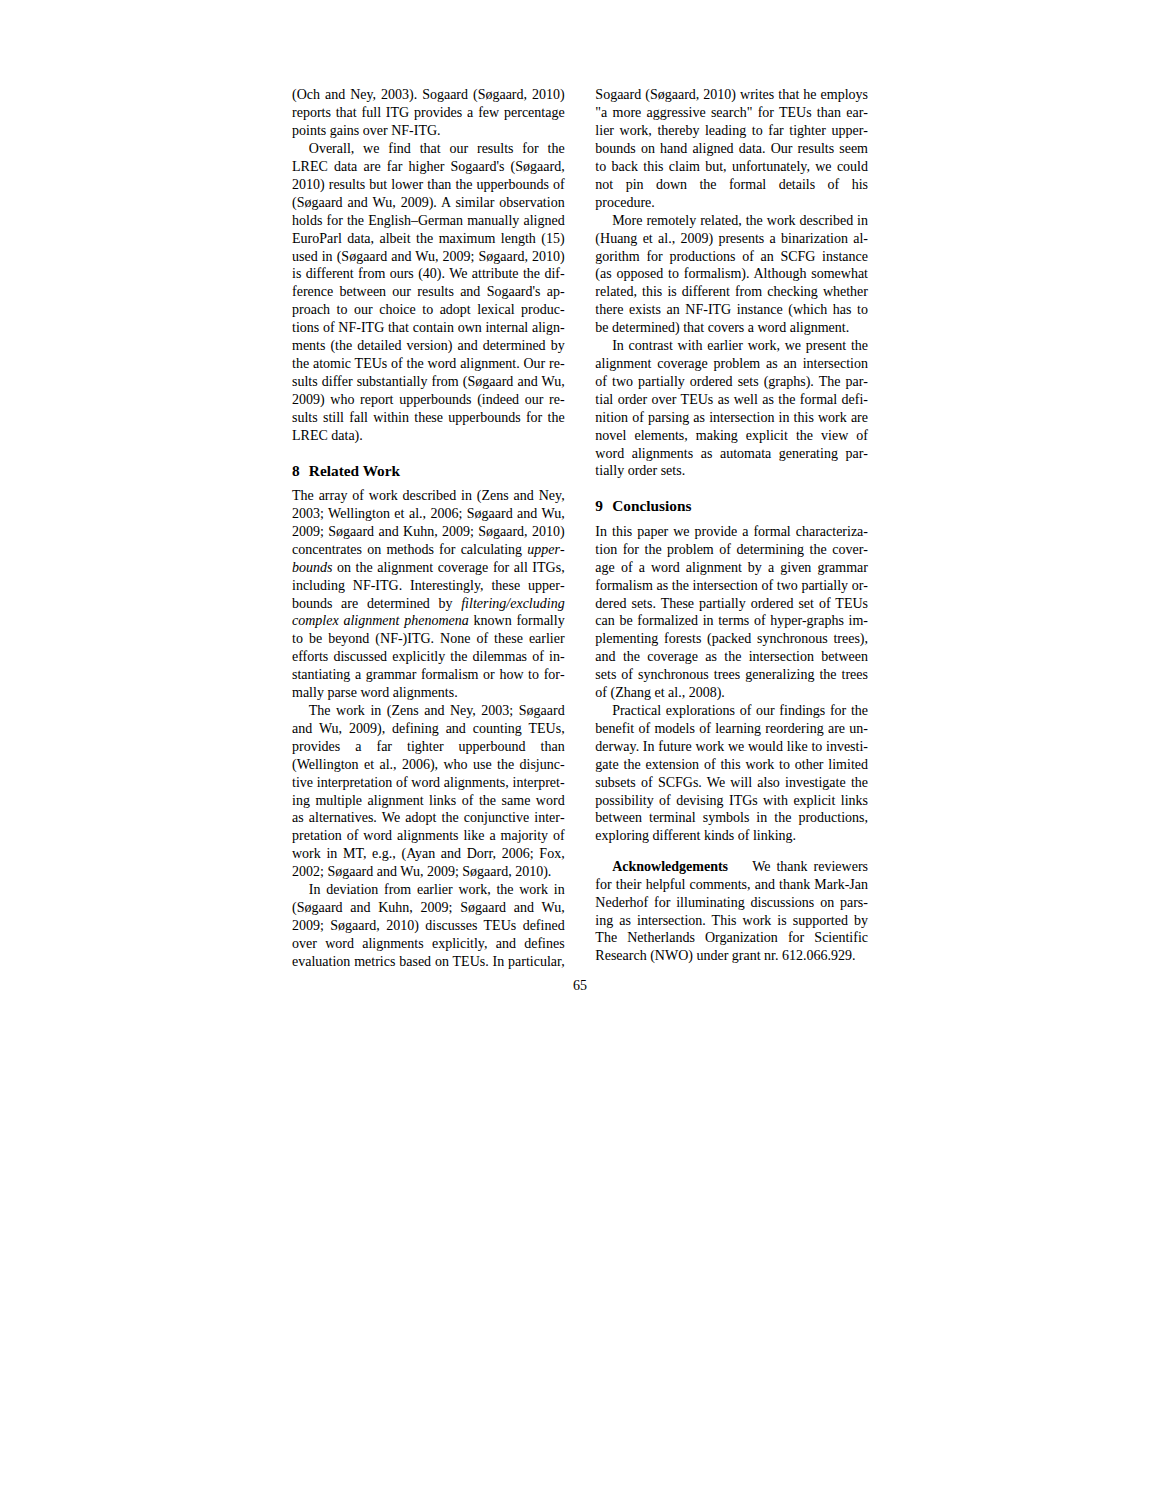(Och and Ney, 2003). Sogaard (Søgaard, 2010) reports that full ITG provides a few percentage points gains over NF-ITG.
Overall, we find that our results for the LREC data are far higher Sogaard's (Søgaard, 2010) results but lower than the upperbounds of (Søgaard and Wu, 2009). A similar observation holds for the English–German manually aligned EuroParl data, albeit the maximum length (15) used in (Søgaard and Wu, 2009; Søgaard, 2010) is different from ours (40). We attribute the difference between our results and Sogaard's approach to our choice to adopt lexical productions of NF-ITG that contain own internal alignments (the detailed version) and determined by the atomic TEUs of the word alignment. Our results differ substantially from (Søgaard and Wu, 2009) who report upperbounds (indeed our results still fall within these upperbounds for the LREC data).
8 Related Work
The array of work described in (Zens and Ney, 2003; Wellington et al., 2006; Søgaard and Wu, 2009; Søgaard and Kuhn, 2009; Søgaard, 2010) concentrates on methods for calculating upperbounds on the alignment coverage for all ITGs, including NF-ITG. Interestingly, these upperbounds are determined by filtering/excluding complex alignment phenomena known formally to be beyond (NF-)ITG. None of these earlier efforts discussed explicitly the dilemmas of instantiating a grammar formalism or how to formally parse word alignments.
The work in (Zens and Ney, 2003; Søgaard and Wu, 2009), defining and counting TEUs, provides a far tighter upperbound than (Wellington et al., 2006), who use the disjunctive interpretation of word alignments, interpreting multiple alignment links of the same word as alternatives. We adopt the conjunctive interpretation of word alignments like a majority of work in MT, e.g., (Ayan and Dorr, 2006; Fox, 2002; Søgaard and Wu, 2009; Søgaard, 2010).
In deviation from earlier work, the work in (Søgaard and Kuhn, 2009; Søgaard and Wu, 2009; Søgaard, 2010) discusses TEUs defined over word alignments explicitly, and defines evaluation metrics based on TEUs. In particular, Sogaard (Søgaard, 2010) writes that he employs "a more aggressive search" for TEUs than earlier work, thereby leading to far tighter upperbounds on hand aligned data. Our results seem to back this claim but, unfortunately, we could not pin down the formal details of his procedure.
More remotely related, the work described in (Huang et al., 2009) presents a binarization algorithm for productions of an SCFG instance (as opposed to formalism). Although somewhat related, this is different from checking whether there exists an NF-ITG instance (which has to be determined) that covers a word alignment.
In contrast with earlier work, we present the alignment coverage problem as an intersection of two partially ordered sets (graphs). The partial order over TEUs as well as the formal definition of parsing as intersection in this work are novel elements, making explicit the view of word alignments as automata generating partially order sets.
9 Conclusions
In this paper we provide a formal characterization for the problem of determining the coverage of a word alignment by a given grammar formalism as the intersection of two partially ordered sets. These partially ordered set of TEUs can be formalized in terms of hyper-graphs implementing forests (packed synchronous trees), and the coverage as the intersection between sets of synchronous trees generalizing the trees of (Zhang et al., 2008).
Practical explorations of our findings for the benefit of models of learning reordering are underway. In future work we would like to investigate the extension of this work to other limited subsets of SCFGs. We will also investigate the possibility of devising ITGs with explicit links between terminal symbols in the productions, exploring different kinds of linking.
Acknowledgements We thank reviewers for their helpful comments, and thank Mark-Jan Nederhof for illuminating discussions on parsing as intersection. This work is supported by The Netherlands Organization for Scientific Research (NWO) under grant nr. 612.066.929.
65